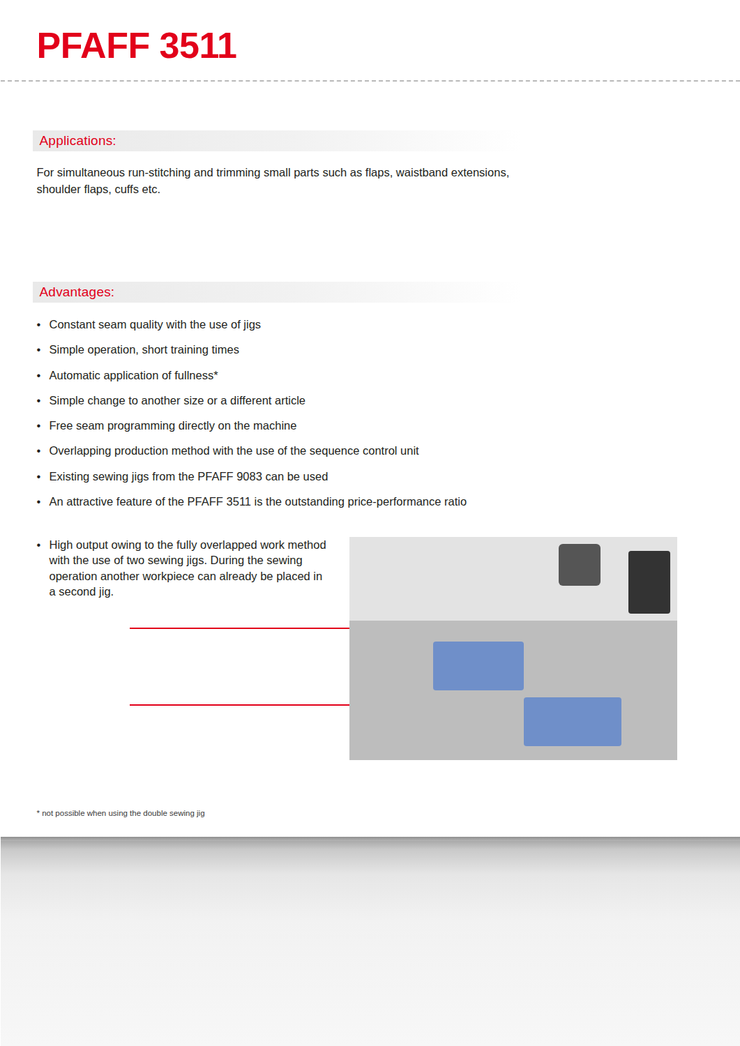PFAFF 3511
Applications:
For simultaneous run-stitching and trimming small parts such as flaps, waistband extensions, shoulder flaps, cuffs etc.
Advantages:
Constant seam quality with the use of jigs
Simple operation, short training times
Automatic application of fullness*
Simple change to another size or a different article
Free seam programming directly on the machine
Overlapping production method with the use of the sequence control unit
Existing sewing jigs from the PFAFF 9083 can be used
An attractive feature of the PFAFF 3511 is the outstanding price-performance ratio
High output owing to the fully overlapped work method with the use of two sewing jigs. During the sewing operation another workpiece can already be placed in a second jig.
* not possible when using the double sewing jig